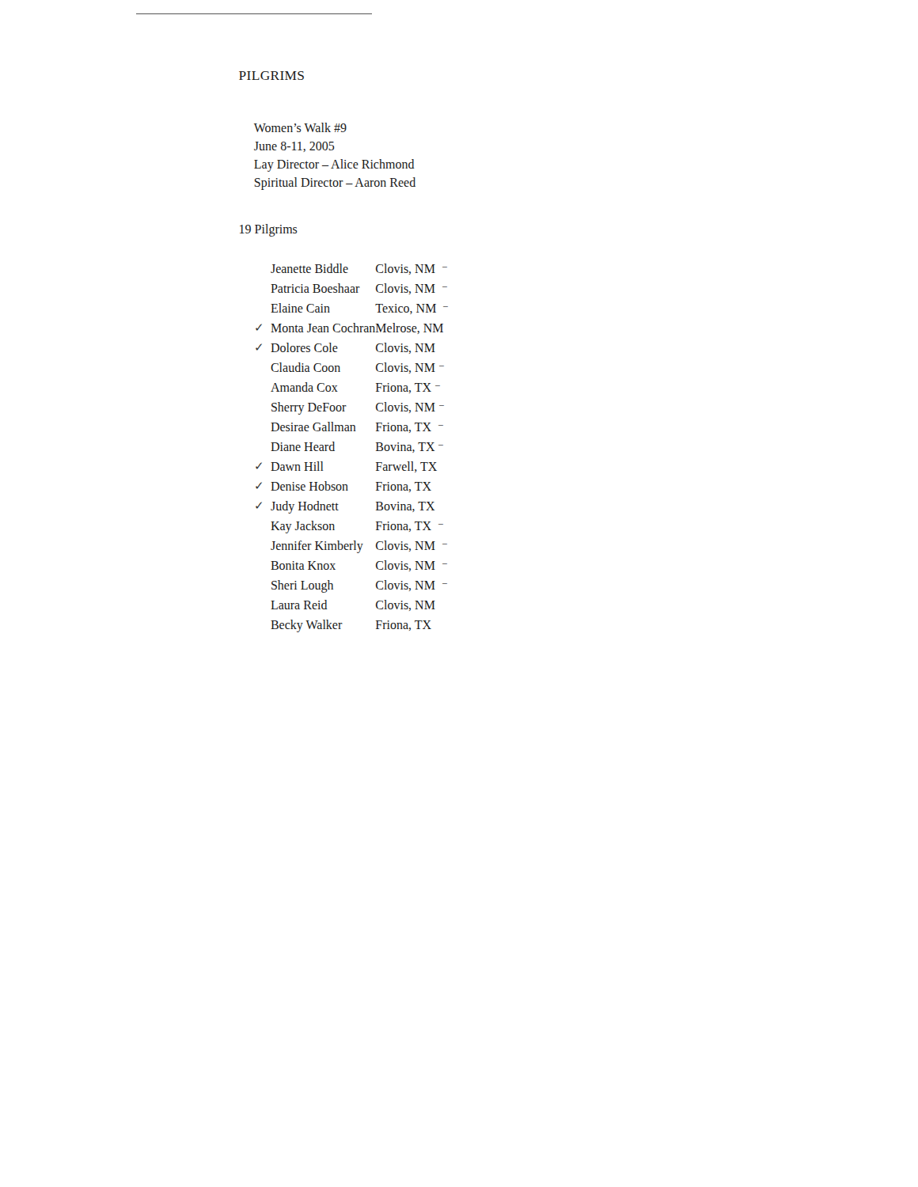PILGRIMS
Women’s Walk #9
June 8-11, 2005
Lay Director – Alice Richmond
Spiritual Director – Aaron Reed
19 Pilgrims
| | Jeanette Biddle | Clovis, NM ⁻ |
| | Patricia Boeshaar | Clovis, NM ⁻ |
| | Elaine Cain | Texico, NM ⁻ |
| ✓ | Monta Jean Cochran | Melrose, NM |
| ✓ | Dolores Cole | Clovis, NM |
| | Claudia Coon | Clovis, NM ⁻ |
| | Amanda Cox | Friona, TX ⁻ |
| | Sherry DeFoor | Clovis, NM ⁻ |
| | Desirae Gallman | Friona, TX ⁻ |
| | Diane Heard | Bovina, TX ⁻ |
| ✓ | Dawn Hill | Farwell, TX |
| ✓ | Denise Hobson | Friona, TX |
| ✓ | Judy Hodnett | Bovina, TX |
| | Kay Jackson | Friona, TX ⁻ |
| | Jennifer Kimberly | Clovis, NM ⁻ |
| | Bonita Knox | Clovis, NM ⁻ |
| | Sheri Lough | Clovis, NM ⁻ |
| | Laura Reid | Clovis, NM |
| | Becky Walker | Friona, TX |